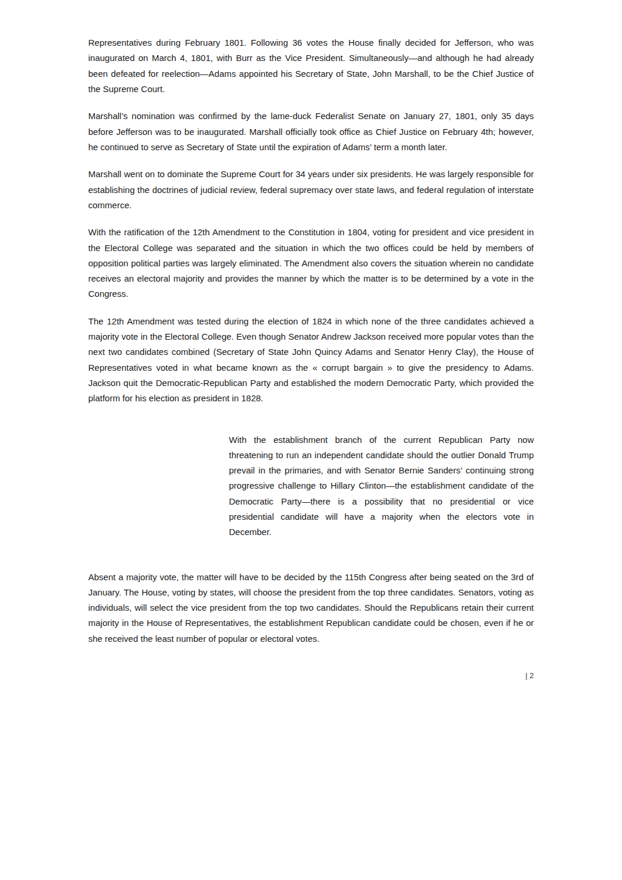Representatives during February 1801. Following 36 votes the House finally decided for Jefferson, who was inaugurated on March 4, 1801, with Burr as the Vice President. Simultaneously—and although he had already been defeated for reelection—Adams appointed his Secretary of State, John Marshall, to be the Chief Justice of the Supreme Court.
Marshall’s nomination was confirmed by the lame-duck Federalist Senate on January 27, 1801, only 35 days before Jefferson was to be inaugurated. Marshall officially took office as Chief Justice on February 4th; however, he continued to serve as Secretary of State until the expiration of Adams’ term a month later.
Marshall went on to dominate the Supreme Court for 34 years under six presidents. He was largely responsible for establishing the doctrines of judicial review, federal supremacy over state laws, and federal regulation of interstate commerce.
With the ratification of the 12th Amendment to the Constitution in 1804, voting for president and vice president in the Electoral College was separated and the situation in which the two offices could be held by members of opposition political parties was largely eliminated. The Amendment also covers the situation wherein no candidate receives an electoral majority and provides the manner by which the matter is to be determined by a vote in the Congress.
The 12th Amendment was tested during the election of 1824 in which none of the three candidates achieved a majority vote in the Electoral College. Even though Senator Andrew Jackson received more popular votes than the next two candidates combined (Secretary of State John Quincy Adams and Senator Henry Clay), the House of Representatives voted in what became known as the « corrupt bargain » to give the presidency to Adams. Jackson quit the Democratic-Republican Party and established the modern Democratic Party, which provided the platform for his election as president in 1828.
With the establishment branch of the current Republican Party now threatening to run an independent candidate should the outlier Donald Trump prevail in the primaries, and with Senator Bernie Sanders’ continuing strong progressive challenge to Hillary Clinton—the establishment candidate of the Democratic Party—there is a possibility that no presidential or vice presidential candidate will have a majority when the electors vote in December.
Absent a majority vote, the matter will have to be decided by the 115th Congress after being seated on the 3rd of January. The House, voting by states, will choose the president from the top three candidates. Senators, voting as individuals, will select the vice president from the top two candidates. Should the Republicans retain their current majority in the House of Representatives, the establishment Republican candidate could be chosen, even if he or she received the least number of popular or electoral votes.
| 2